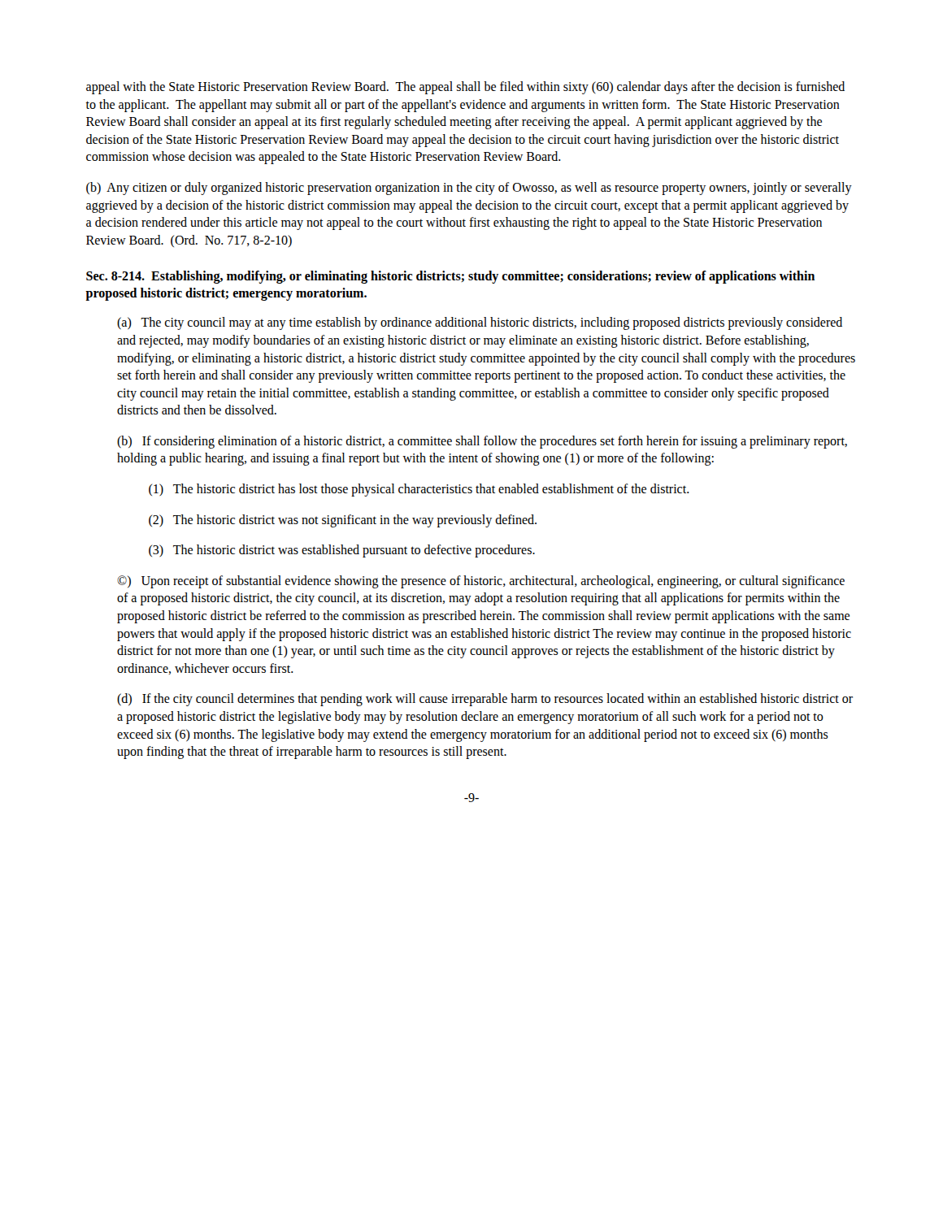appeal with the State Historic Preservation Review Board. The appeal shall be filed within sixty (60) calendar days after the decision is furnished to the applicant. The appellant may submit all or part of the appellant's evidence and arguments in written form. The State Historic Preservation Review Board shall consider an appeal at its first regularly scheduled meeting after receiving the appeal. A permit applicant aggrieved by the decision of the State Historic Preservation Review Board may appeal the decision to the circuit court having jurisdiction over the historic district commission whose decision was appealed to the State Historic Preservation Review Board.
(b) Any citizen or duly organized historic preservation organization in the city of Owosso, as well as resource property owners, jointly or severally aggrieved by a decision of the historic district commission may appeal the decision to the circuit court, except that a permit applicant aggrieved by a decision rendered under this article may not appeal to the court without first exhausting the right to appeal to the State Historic Preservation Review Board. (Ord. No. 717, 8-2-10)
Sec. 8-214. Establishing, modifying, or eliminating historic districts; study committee; considerations; review of applications within proposed historic district; emergency moratorium.
(a) The city council may at any time establish by ordinance additional historic districts, including proposed districts previously considered and rejected, may modify boundaries of an existing historic district or may eliminate an existing historic district. Before establishing, modifying, or eliminating a historic district, a historic district study committee appointed by the city council shall comply with the procedures set forth herein and shall consider any previously written committee reports pertinent to the proposed action. To conduct these activities, the city council may retain the initial committee, establish a standing committee, or establish a committee to consider only specific proposed districts and then be dissolved.
(b) If considering elimination of a historic district, a committee shall follow the procedures set forth herein for issuing a preliminary report, holding a public hearing, and issuing a final report but with the intent of showing one (1) or more of the following:
(1) The historic district has lost those physical characteristics that enabled establishment of the district.
(2) The historic district was not significant in the way previously defined.
(3) The historic district was established pursuant to defective procedures.
©) Upon receipt of substantial evidence showing the presence of historic, architectural, archeological, engineering, or cultural significance of a proposed historic district, the city council, at its discretion, may adopt a resolution requiring that all applications for permits within the proposed historic district be referred to the commission as prescribed herein. The commission shall review permit applications with the same powers that would apply if the proposed historic district was an established historic district The review may continue in the proposed historic district for not more than one (1) year, or until such time as the city council approves or rejects the establishment of the historic district by ordinance, whichever occurs first.
(d) If the city council determines that pending work will cause irreparable harm to resources located within an established historic district or a proposed historic district the legislative body may by resolution declare an emergency moratorium of all such work for a period not to exceed six (6) months. The legislative body may extend the emergency moratorium for an additional period not to exceed six (6) months upon finding that the threat of irreparable harm to resources is still present.
-9-